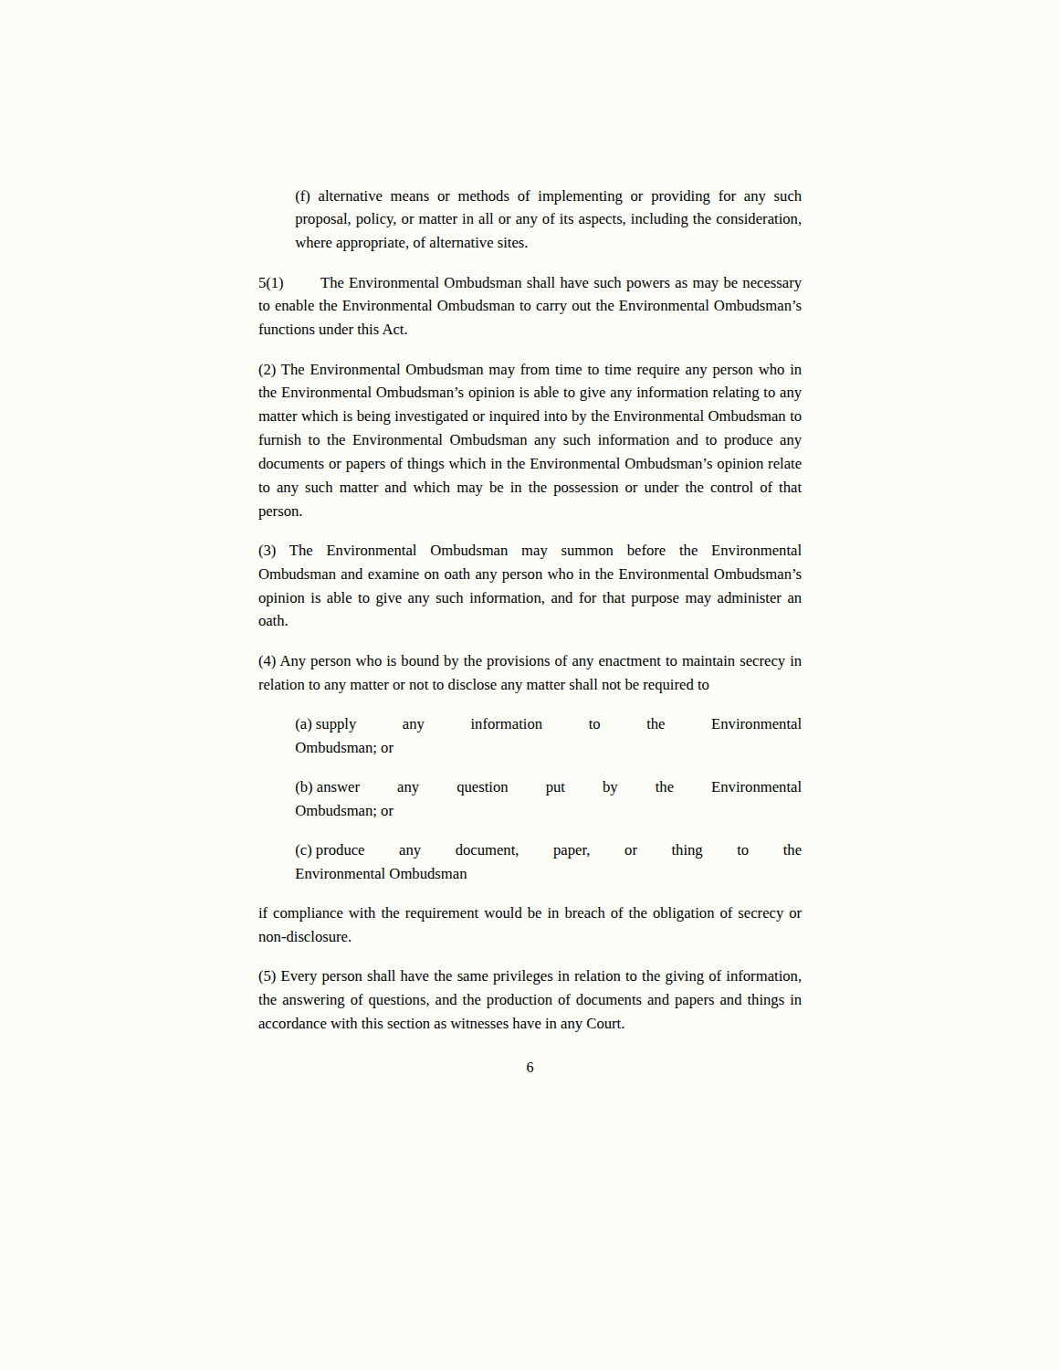(f) alternative means or methods of implementing or providing for any such proposal, policy, or matter in all or any of its aspects, including the consideration, where appropriate, of alternative sites.
5(1) The Environmental Ombudsman shall have such powers as may be necessary to enable the Environmental Ombudsman to carry out the Environmental Ombudsman’s functions under this Act.
(2) The Environmental Ombudsman may from time to time require any person who in the Environmental Ombudsman’s opinion is able to give any information relating to any matter which is being investigated or inquired into by the Environmental Ombudsman to furnish to the Environmental Ombudsman any such information and to produce any documents or papers of things which in the Environmental Ombudsman’s opinion relate to any such matter and which may be in the possession or under the control of that person.
(3) The Environmental Ombudsman may summon before the Environmental Ombudsman and examine on oath any person who in the Environmental Ombudsman’s opinion is able to give any such information, and for that purpose may administer an oath.
(4) Any person who is bound by the provisions of any enactment to maintain secrecy in relation to any matter or not to disclose any matter shall not be required to
(a) supply any information to the Environmental
Ombudsman; or
(b) answer any question put by the Environmental
Ombudsman; or
(c) produce any document, paper, or thing to the
Environmental Ombudsman
if compliance with the requirement would be in breach of the obligation of secrecy or non-disclosure.
(5) Every person shall have the same privileges in relation to the giving of information, the answering of questions, and the production of documents and papers and things in accordance with this section as witnesses have in any Court.
6